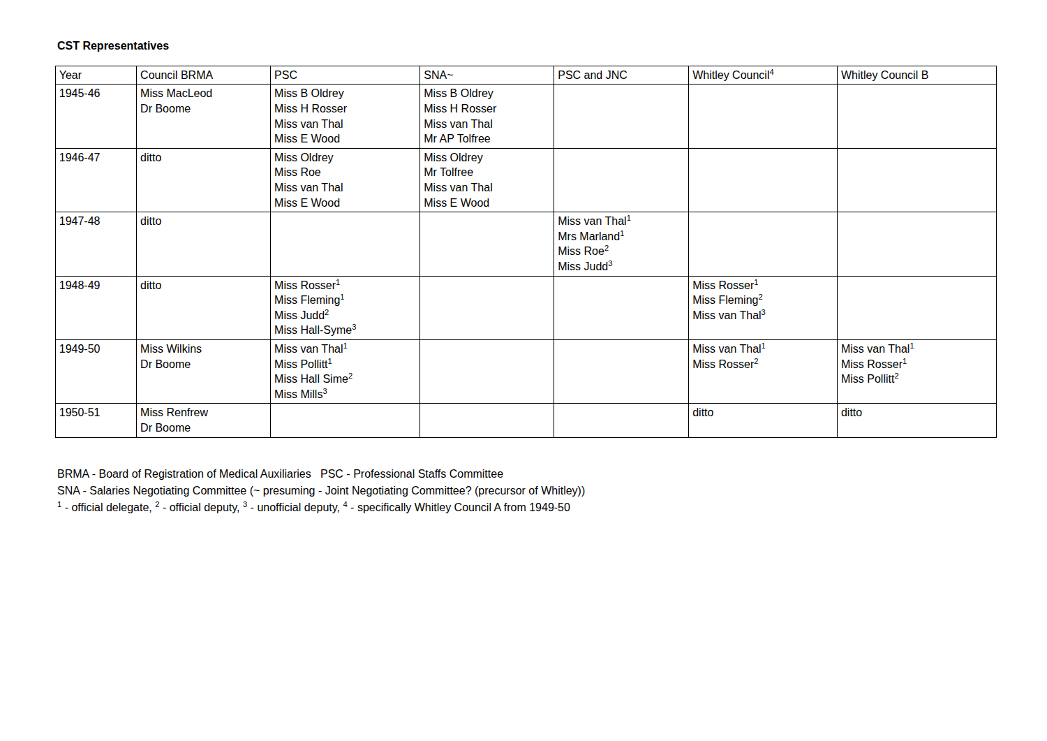CST Representatives
| Year | Council BRMA | PSC | SNA~ | PSC and JNC | Whitley Council 4 | Whitley Council B |
| --- | --- | --- | --- | --- | --- | --- |
| 1945-46 | Miss MacLeod Dr Boome | Miss B Oldrey Miss H Rosser Miss van Thal Miss E Wood | Miss B Oldrey Miss H Rosser Miss van Thal Mr AP Tolfree | | | |
| 1946-47 | ditto | Miss Oldrey Miss Roe Miss van Thal Miss E Wood | Miss Oldrey Mr Tolfree Miss van Thal Miss E Wood | | | |
| 1947-48 | ditto | | | Miss van Thal 1 Mrs Marland 1 Miss Roe 2 Miss Judd 3 | | |
| 1948-49 | ditto | Miss Rosser 1 Miss Fleming 1 Miss Judd 2 Miss Hall-Syme 3 | | | Miss Rosser 1 Miss Fleming 2 Miss van Thal 3 | |
| 1949-50 | Miss Wilkins Dr Boome | Miss van Thal 1 Miss Pollitt 1 Miss Hall Sime 2 Miss Mills 3 | | | Miss van Thal 1 Miss Rosser 2 | Miss van Thal 1 Miss Rosser 1 Miss Pollitt 2 |
| 1950-51 | Miss Renfrew Dr Boome | | | | ditto | ditto |
BRMA - Board of Registration of Medical Auxiliaries PSC - Professional Staffs Committee
SNA - Salaries Negotiating Committee (~ presuming - Joint Negotiating Committee? (precursor of Whitley))
1 - official delegate, 2 - official deputy, 3 - unofficial deputy, 4 - specifically Whitley Council A from 1949-50